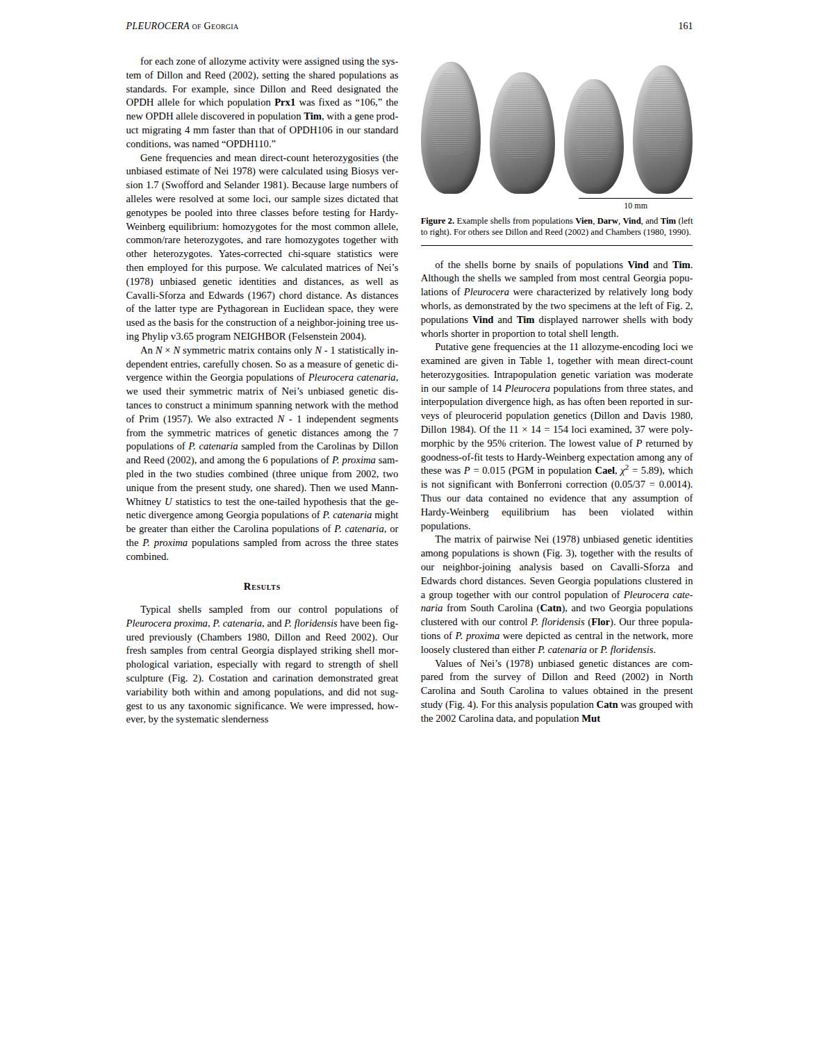PLEUROCERA of Georgia
161
for each zone of allozyme activity were assigned using the system of Dillon and Reed (2002), setting the shared populations as standards. For example, since Dillon and Reed designated the OPDH allele for which population Prx1 was fixed as “106,” the new OPDH allele discovered in population Tim, with a gene product migrating 4 mm faster than that of OPDH106 in our standard conditions, was named “OPDH110.”
Gene frequencies and mean direct-count heterozygosities (the unbiased estimate of Nei 1978) were calculated using Biosys version 1.7 (Swofford and Selander 1981). Because large numbers of alleles were resolved at some loci, our sample sizes dictated that genotypes be pooled into three classes before testing for Hardy-Weinberg equilibrium: homozygotes for the most common allele, common/rare heterozygotes, and rare homozygotes together with other heterozygotes. Yates-corrected chi-square statistics were then employed for this purpose. We calculated matrices of Nei’s (1978) unbiased genetic identities and distances, as well as Cavalli-Sforza and Edwards (1967) chord distance. As distances of the latter type are Pythagorean in Euclidean space, they were used as the basis for the construction of a neighbor-joining tree using Phylip v3.65 program NEIGHBOR (Felsenstein 2004).
An N × N symmetric matrix contains only N - 1 statistically independent entries, carefully chosen. So as a measure of genetic divergence within the Georgia populations of Pleurocera catenaria, we used their symmetric matrix of Nei’s unbiased genetic distances to construct a minimum spanning network with the method of Prim (1957). We also extracted N - 1 independent segments from the symmetric matrices of genetic distances among the 7 populations of P. catenaria sampled from the Carolinas by Dillon and Reed (2002), and among the 6 populations of P. proxima sampled in the two studies combined (three unique from 2002, two unique from the present study, one shared). Then we used Mann-Whitney U statistics to test the one-tailed hypothesis that the genetic divergence among Georgia populations of P. catenaria might be greater than either the Carolina populations of P. catenaria, or the P. proxima populations sampled from across the three states combined.
Results
Typical shells sampled from our control populations of Pleurocera proxima, P. catenaria, and P. floridensis have been figured previously (Chambers 1980, Dillon and Reed 2002). Our fresh samples from central Georgia displayed striking shell morphological variation, especially with regard to strength of shell sculpture (Fig. 2). Costation and carination demonstrated great variability both within and among populations, and did not suggest to us any taxonomic significance. We were impressed, however, by the systematic slenderness
10 mm
Figure 2. Example shells from populations Vien, Darw, Vind, and Tim (left to right). For others see Dillon and Reed (2002) and Chambers (1980, 1990).
of the shells borne by snails of populations Vind and Tim. Although the shells we sampled from most central Georgia populations of Pleurocera were characterized by relatively long body whorls, as demonstrated by the two specimens at the left of Fig. 2, populations Vind and Tim displayed narrower shells with body whorls shorter in proportion to total shell length.
Putative gene frequencies at the 11 allozyme-encoding loci we examined are given in Table 1, together with mean direct-count heterozygosities. Intrapopulation genetic variation was moderate in our sample of 14 Pleurocera populations from three states, and interpopulation divergence high, as has often been reported in surveys of pleurocerid population genetics (Dillon and Davis 1980, Dillon 1984). Of the 11 × 14 = 154 loci examined, 37 were polymorphic by the 95% criterion. The lowest value of P returned by goodness-of-fit tests to Hardy-Weinberg expectation among any of these was P = 0.015 (PGM in population Cael, χ2 = 5.89), which is not significant with Bonferroni correction (0.05/37 = 0.0014). Thus our data contained no evidence that any assumption of Hardy-Weinberg equilibrium has been violated within populations.
The matrix of pairwise Nei (1978) unbiased genetic identities among populations is shown (Fig. 3), together with the results of our neighbor-joining analysis based on Cavalli-Sforza and Edwards chord distances. Seven Georgia populations clustered in a group together with our control population of Pleurocera catenaria from South Carolina (Catn), and two Georgia populations clustered with our control P. floridensis (Flor). Our three populations of P. proxima were depicted as central in the network, more loosely clustered than either P. catenaria or P. floridensis.
Values of Nei’s (1978) unbiased genetic distances are compared from the survey of Dillon and Reed (2002) in North Carolina and South Carolina to values obtained in the present study (Fig. 4). For this analysis population Catn was grouped with the 2002 Carolina data, and population Mut